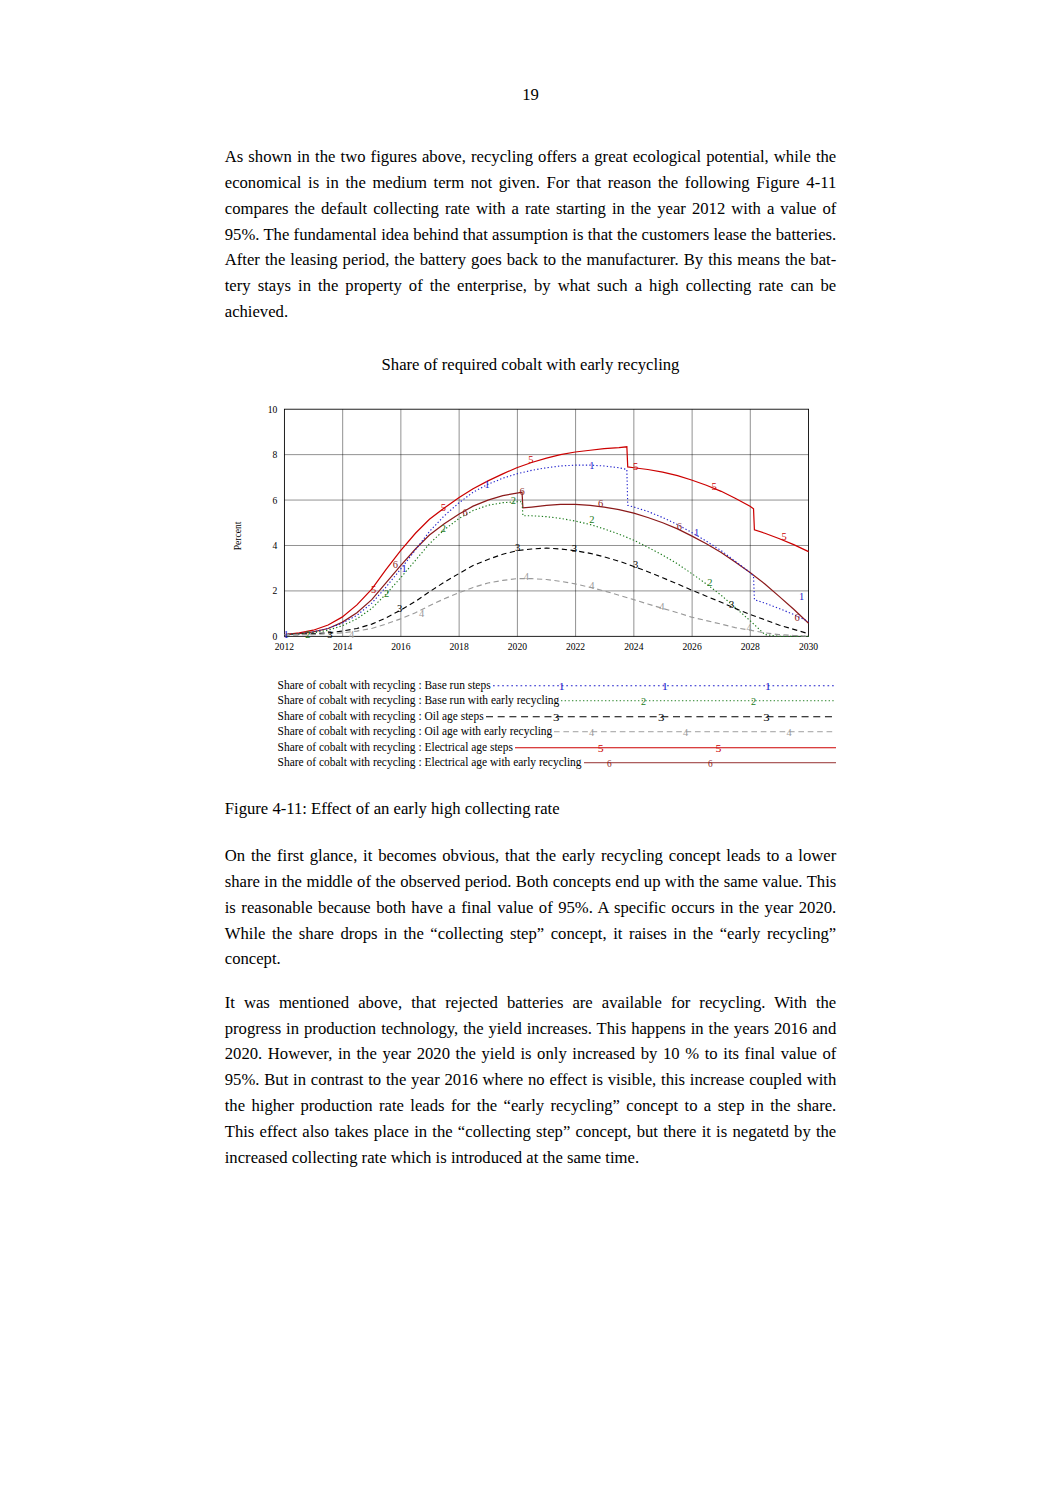19
As shown in the two figures above, recycling offers a great ecological potential, while the economical is in the medium term not given. For that reason the following Figure 4-11 compares the default collecting rate with a rate starting in the year 2012 with a value of 95%. The fundamental idea behind that assumption is that the customers lease the batteries. After the leasing period, the battery goes back to the manufacturer. By this means the battery stays in the property of the enterprise, by what such a high collecting rate can be achieved.
Share of required cobalt with early recycling
Percent 10 8 6 4 2 0 2012 2014 2016 2018 2020 2022 2024 2026 2028 2030 1 1 1 1 1 1 2 2 2 2 2 2 3 3 3 3 3 3 4 4 4 4 4 4 5 5 5 5 5 5 6 6 6 6 6 6
Share of cobalt with recycling : Base run steps 1 1 1
Share of cobalt with recycling : Base run with early recycling 2 2
Share of cobalt with recycling : Oil age steps 3 3 3
Share of cobalt with recycling : Oil age with early recycling 4 4 4
Share of cobalt with recycling : Electrical age steps 5 5
Share of cobalt with recycling : Electrical age with early recycling 6 6
Figure 4-11: Effect of an early high collecting rate
On the first glance, it becomes obvious, that the early recycling concept leads to a lower share in the middle of the observed period. Both concepts end up with the same value. This is reasonable because both have a final value of 95%. A specific occurs in the year 2020. While the share drops in the “collecting step” concept, it raises in the “early recycling” concept.
It was mentioned above, that rejected batteries are available for recycling. With the progress in production technology, the yield increases. This happens in the years 2016 and 2020. However, in the year 2020 the yield is only increased by 10 % to its final value of 95%. But in contrast to the year 2016 where no effect is visible, this increase coupled with the higher production rate leads for the “early recycling” concept to a step in the share. This effect also takes place in the “collecting step” concept, but there it is negatetd by the increased collecting rate which is introduced at the same time.